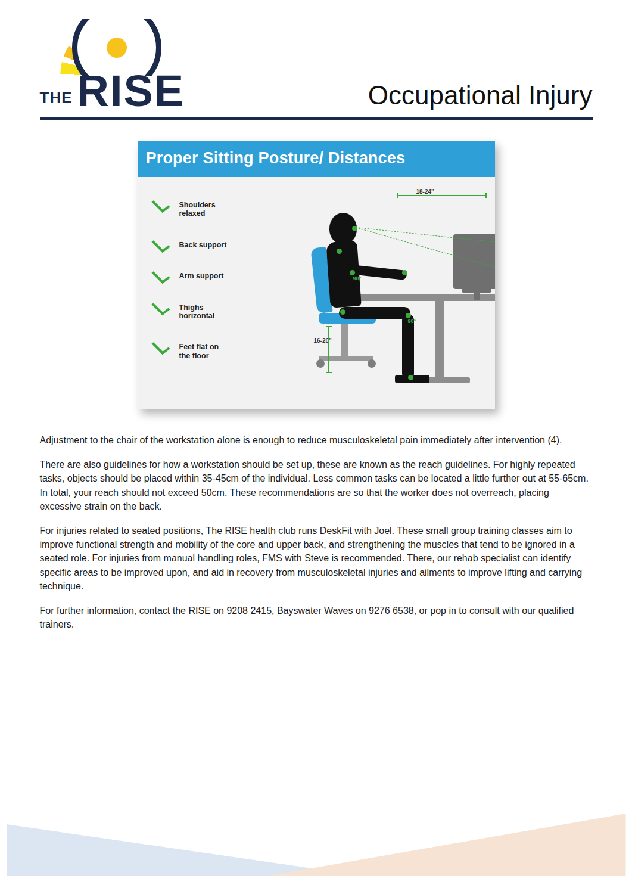THE RISE
Occupational Injury
Proper Sitting Posture/ Distances
Shoulders
relaxed
Back support
Arm support
Thighs
horizontal
Feet flat on
the floor
90° 90°
18-24" 16-20" 25-30"
Adjustment to the chair of the workstation alone is enough to reduce musculoskeletal pain immediately after intervention (4).
There are also guidelines for how a workstation should be set up, these are known as the reach guidelines. For highly repeated tasks, objects should be placed within 35-45cm of the individual. Less common tasks can be located a little further out at 55-65cm. In total, your reach should not exceed 50cm. These recommendations are so that the worker does not overreach, placing excessive strain on the back.
For injuries related to seated positions, The RISE health club runs DeskFit with Joel. These small group training classes aim to improve functional strength and mobility of the core and upper back, and strengthening the muscles that tend to be ignored in a seated role. For injuries from manual handling roles, FMS with Steve is recommended. There, our rehab specialist can identify specific areas to be improved upon, and aid in recovery from musculoskeletal injuries and ailments to improve lifting and carrying technique.
For further information, contact the RISE on 9208 2415, Bayswater Waves on 9276 6538, or pop in to consult with our qualified trainers.